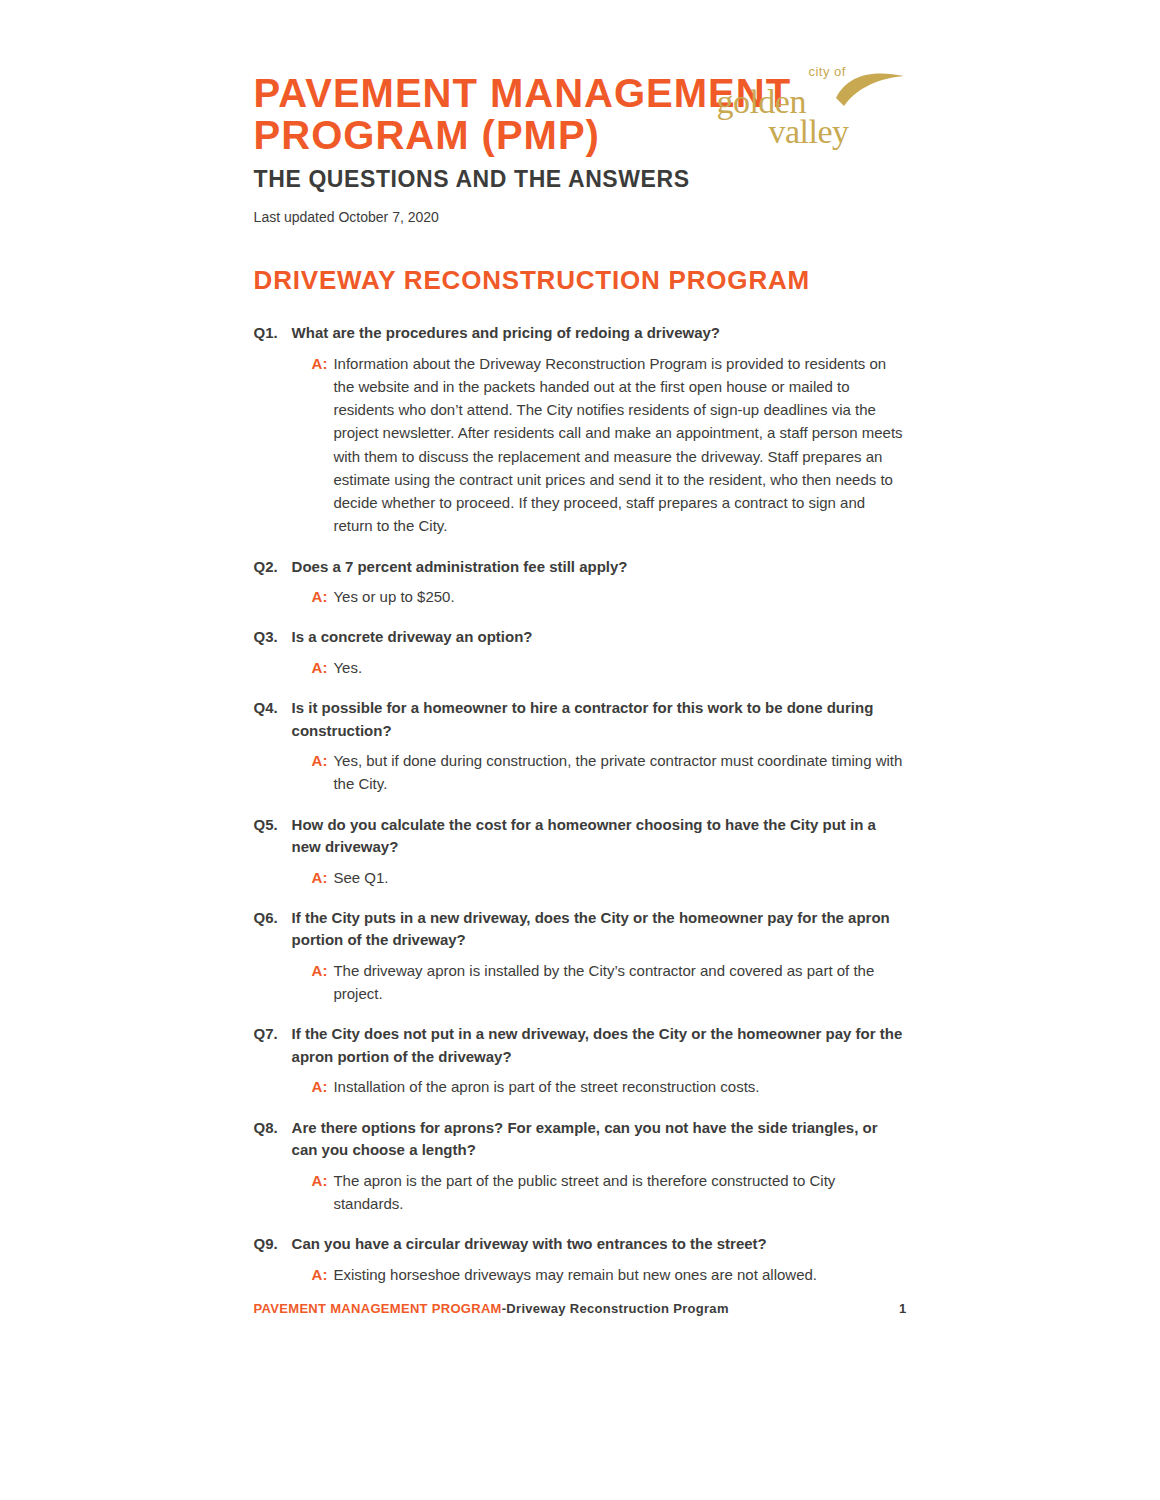city of golden valley
Pavement Management Program (PMP)
The Questions and the Answers
Last updated October 7, 2020
Driveway Reconstruction Program
Q1. What are the procedures and pricing of redoing a driveway?
A: Information about the Driveway Reconstruction Program is provided to residents on the website and in the packets handed out at the first open house or mailed to residents who don’t attend. The City notifies residents of sign-up deadlines via the project newsletter. After residents call and make an appointment, a staff person meets with them to discuss the replacement and measure the driveway. Staff prepares an estimate using the contract unit prices and send it to the resident, who then needs to decide whether to proceed. If they proceed, staff prepares a contract to sign and return to the City.
Q2. Does a 7 percent administration fee still apply?
A: Yes or up to $250.
Q3. Is a concrete driveway an option?
A: Yes.
Q4. Is it possible for a homeowner to hire a contractor for this work to be done during construction?
A: Yes, but if done during construction, the private contractor must coordinate timing with the City.
Q5. How do you calculate the cost for a homeowner choosing to have the City put in a new driveway?
A: See Q1.
Q6. If the City puts in a new driveway, does the City or the homeowner pay for the apron portion of the driveway?
A: The driveway apron is installed by the City’s contractor and covered as part of the project.
Q7. If the City does not put in a new driveway, does the City or the homeowner pay for the apron portion of the driveway?
A: Installation of the apron is part of the street reconstruction costs.
Q8. Are there options for aprons? For example, can you not have the side triangles, or can you choose a length?
A: The apron is the part of the public street and is therefore constructed to City standards.
Q9. Can you have a circular driveway with two entrances to the street?
A: Existing horseshoe driveways may remain but new ones are not allowed.
Pavement Management Program-Driveway Reconstruction Program
1